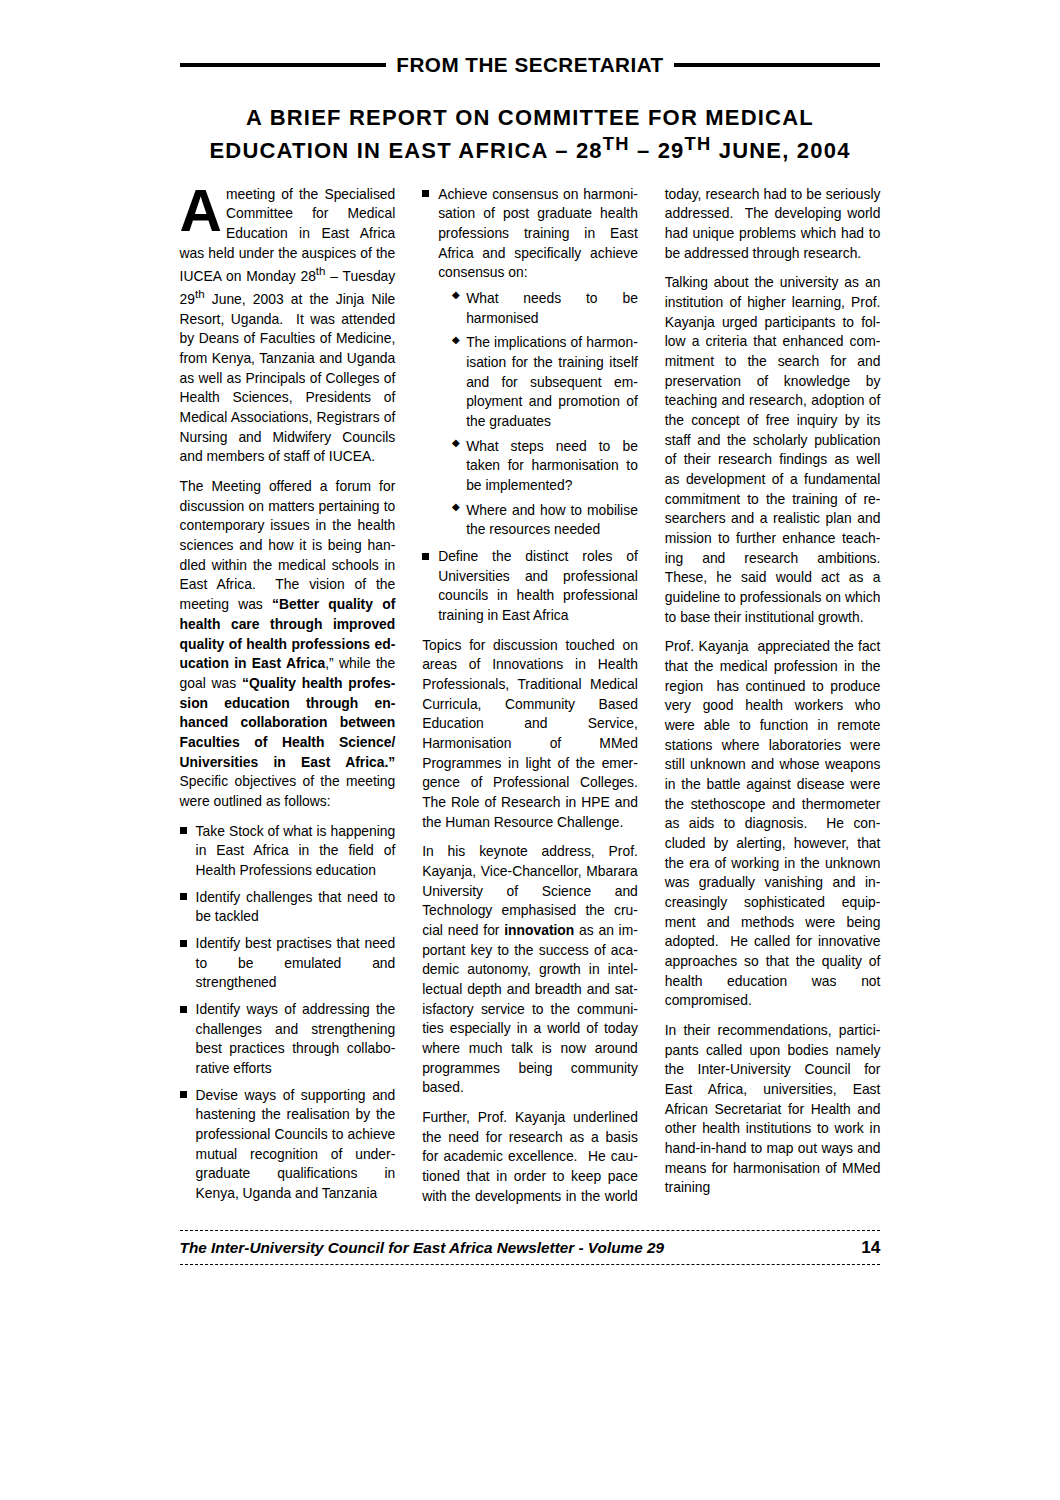FROM THE SECRETARIAT
A BRIEF REPORT ON COMMITTEE FOR MEDICAL
EDUCATION IN EAST AFRICA – 28TH – 29TH JUNE, 2004
A meeting of the Specialised Committee for Medical Education in East Africa was held under the auspices of the IUCEA on Monday 28th – Tuesday 29th June, 2003 at the Jinja Nile Resort, Uganda. It was attended by Deans of Faculties of Medicine, from Kenya, Tanzania and Uganda as well as Principals of Colleges of Health Sciences, Presidents of Medical Associations, Registrars of Nursing and Midwifery Councils and members of staff of IUCEA.
The Meeting offered a forum for discussion on matters pertaining to contemporary issues in the health sciences and how it is being handled within the medical schools in East Africa. The vision of the meeting was “Better quality of health care through improved quality of health professions education in East Africa,” while the goal was “Quality health profession education through enhanced collaboration between Faculties of Health Science/ Universities in East Africa.” Specific objectives of the meeting were outlined as follows:
Take Stock of what is happening in East Africa in the field of Health Professions education
Identify challenges that need to be tackled
Identify best practises that need to be emulated and strengthened
Identify ways of addressing the challenges and strengthening best practices through collaborative efforts
Devise ways of supporting and hastening the realisation by the professional Councils to achieve mutual recognition of undergraduate qualifications in Kenya, Uganda and Tanzania
Achieve consensus on harmonisation of post graduate health professions training in East Africa and specifically achieve consensus on:
What needs to be harmonised
The implications of harmonisation for the training itself and for subsequent employment and promotion of the graduates
What steps need to be taken for harmonisation to be implemented?
Where and how to mobilise the resources needed
Define the distinct roles of Universities and professional councils in health professional training in East Africa
Topics for discussion touched on areas of Innovations in Health Professionals, Traditional Medical Curricula, Community Based Education and Service, Harmonisation of MMed Programmes in light of the emergence of Professional Colleges. The Role of Research in HPE and the Human Resource Challenge.
In his keynote address, Prof. Kayanja, Vice-Chancellor, Mbarara University of Science and Technology emphasised the crucial need for innovation as an important key to the success of academic autonomy, growth in intellectual depth and breadth and satisfactory service to the communities especially in a world of today where much talk is now around programmes being community based.
Further, Prof. Kayanja underlined the need for research as a basis for academic excellence. He cautioned that in order to keep pace with the developments in the world today, research had to be seriously addressed. The developing world had unique problems which had to be addressed through research.
Talking about the university as an institution of higher learning, Prof. Kayanja urged participants to follow a criteria that enhanced commitment to the search for and preservation of knowledge by teaching and research, adoption of the concept of free inquiry by its staff and the scholarly publication of their research findings as well as development of a fundamental commitment to the training of researchers and a realistic plan and mission to further enhance teaching and research ambitions. These, he said would act as a guideline to professionals on which to base their institutional growth.
Prof. Kayanja appreciated the fact that the medical profession in the region has continued to produce very good health workers who were able to function in remote stations where laboratories were still unknown and whose weapons in the battle against disease were the stethoscope and thermometer as aids to diagnosis. He concluded by alerting, however, that the era of working in the unknown was gradually vanishing and increasingly sophisticated equipment and methods were being adopted. He called for innovative approaches so that the quality of health education was not compromised.
In their recommendations, participants called upon bodies namely the Inter-University Council for East Africa, universities, East African Secretariat for Health and other health institutions to work in hand-in-hand to map out ways and means for harmonisation of MMed training
The Inter-University Council for East Africa Newsletter - Volume 29 14